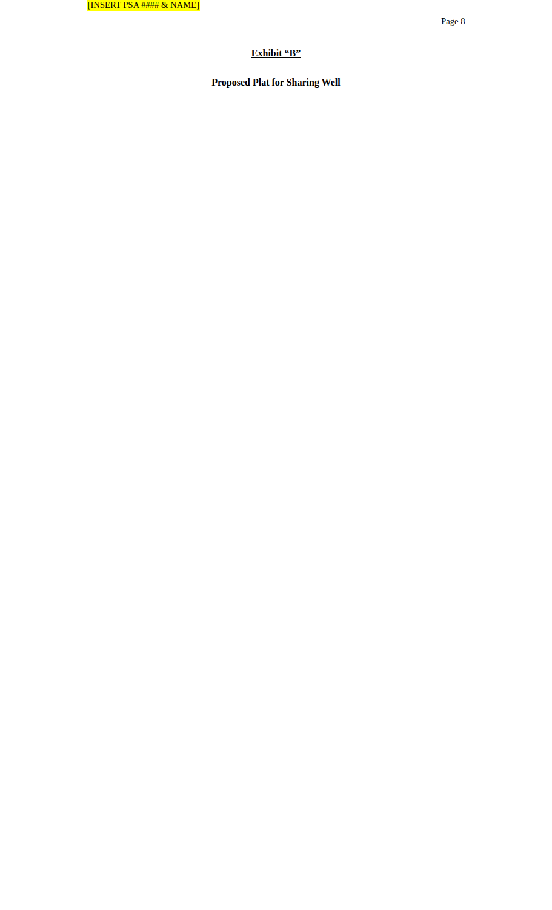[INSERT PSA #### & NAME] Page 8
Exhibit “B”
Proposed Plat for Sharing Well